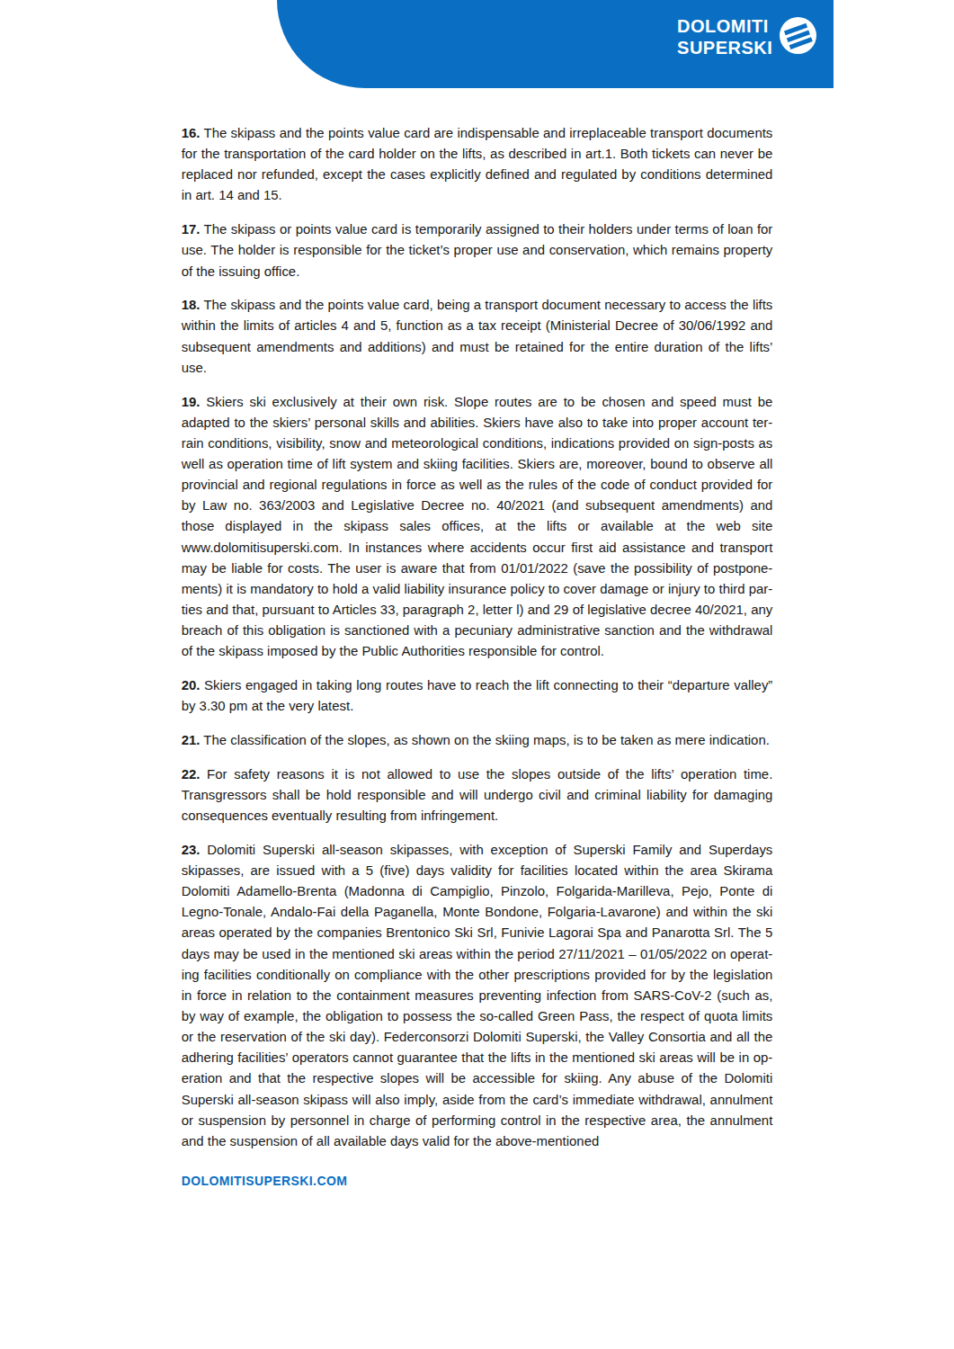DOLOMITI SUPERSKI
16. The skipass and the points value card are indispensable and irreplaceable transport documents for the transportation of the card holder on the lifts, as described in art.1. Both tickets can never be replaced nor refunded, except the cases explicitly defined and regulated by conditions determined in art. 14 and 15.
17. The skipass or points value card is temporarily assigned to their holders under terms of loan for use. The holder is responsible for the ticket’s proper use and conservation, which remains property of the issuing office.
18. The skipass and the points value card, being a transport document necessary to access the lifts within the limits of articles 4 and 5, function as a tax receipt (Ministerial Decree of 30/06/1992 and subsequent amendments and additions) and must be retained for the entire duration of the lifts’ use.
19. Skiers ski exclusively at their own risk. Slope routes are to be chosen and speed must be adapted to the skiers’ personal skills and abilities. Skiers have also to take into proper account terrain conditions, visibility, snow and meteorological conditions, indications provided on sign-posts as well as operation time of lift system and skiing facilities. Skiers are, moreover, bound to observe all provincial and regional regulations in force as well as the rules of the code of conduct provided for by Law no. 363/2003 and Legislative Decree no. 40/2021 (and subsequent amendments) and those displayed in the skipass sales offices, at the lifts or available at the web site www.dolomitisuperski.com. In instances where accidents occur first aid assistance and transport may be liable for costs. The user is aware that from 01/01/2022 (save the possibility of postponements) it is mandatory to hold a valid liability insurance policy to cover damage or injury to third parties and that, pursuant to Articles 33, paragraph 2, letter l) and 29 of legislative decree 40/2021, any breach of this obligation is sanctioned with a pecuniary administrative sanction and the withdrawal of the skipass imposed by the Public Authorities responsible for control.
20. Skiers engaged in taking long routes have to reach the lift connecting to their “departure valley” by 3.30 pm at the very latest.
21. The classification of the slopes, as shown on the skiing maps, is to be taken as mere indication.
22. For safety reasons it is not allowed to use the slopes outside of the lifts’ operation time. Transgressors shall be hold responsible and will undergo civil and criminal liability for damaging consequences eventually resulting from infringement.
23. Dolomiti Superski all-season skipasses, with exception of Superski Family and Superdays skipasses, are issued with a 5 (five) days validity for facilities located within the area Skirama Dolomiti Adamello-Brenta (Madonna di Campiglio, Pinzolo, Folgarida-Marilleva, Pejo, Ponte di Legno-Tonale, Andalo-Fai della Paganella, Monte Bondone, Folgaria-Lavarone) and within the ski areas operated by the companies Brentonico Ski Srl, Funivie Lagorai Spa and Panarotta Srl. The 5 days may be used in the mentioned ski areas within the period 27/11/2021 – 01/05/2022 on operating facilities conditionally on compliance with the other prescriptions provided for by the legislation in force in relation to the containment measures preventing infection from SARS-CoV-2 (such as, by way of example, the obligation to possess the so-called Green Pass, the respect of quota limits or the reservation of the ski day). Federconsorzi Dolomiti Superski, the Valley Consortia and all the adhering facilities’ operators cannot guarantee that the lifts in the mentioned ski areas will be in operation and that the respective slopes will be accessible for skiing. Any abuse of the Dolomiti Superski all-season skipass will also imply, aside from the card’s immediate withdrawal, annulment or suspension by personnel in charge of performing control in the respective area, the annulment and the suspension of all available days valid for the above-mentioned
DOLOMITISUPERSKI.COM